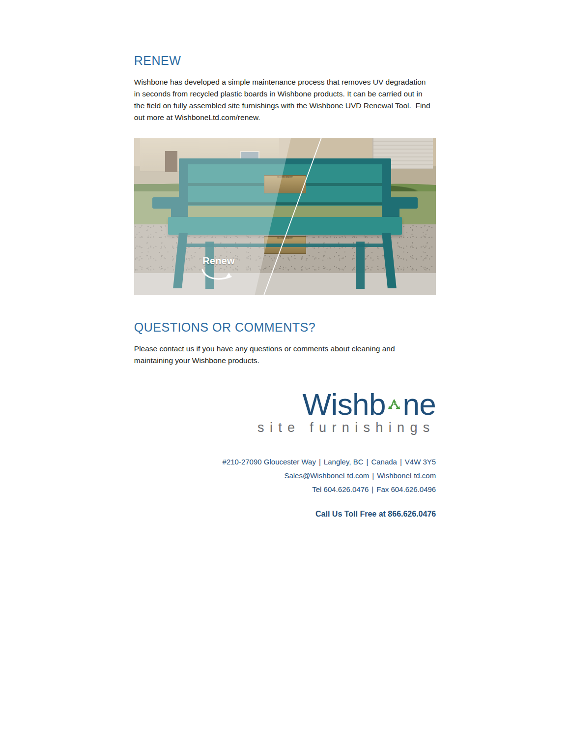RENEW
Wishbone has developed a simple maintenance process that removes UV degradation in seconds from recycled plastic boards in Wishbone products. It can be carried out in the field on fully assembled site furnishings with the Wishbone UVD Renewal Tool. Find out more at WishboneLtd.com/renew.
IN LOVING MEMORY
IN LOVING MEMORY
Renew
QUESTIONS OR COMMENTS?
Please contact us if you have any questions or comments about cleaning and maintaining your Wishbone products.
Wishb ne
site furnishings
#210-27090 Gloucester Way|Langley, BC|Canada|V4W 3Y5
Sales@WishboneLtd.com|WishboneLtd.com
Tel 604.626.0476|Fax 604.626.0496
Call Us Toll Free at 866.626.0476